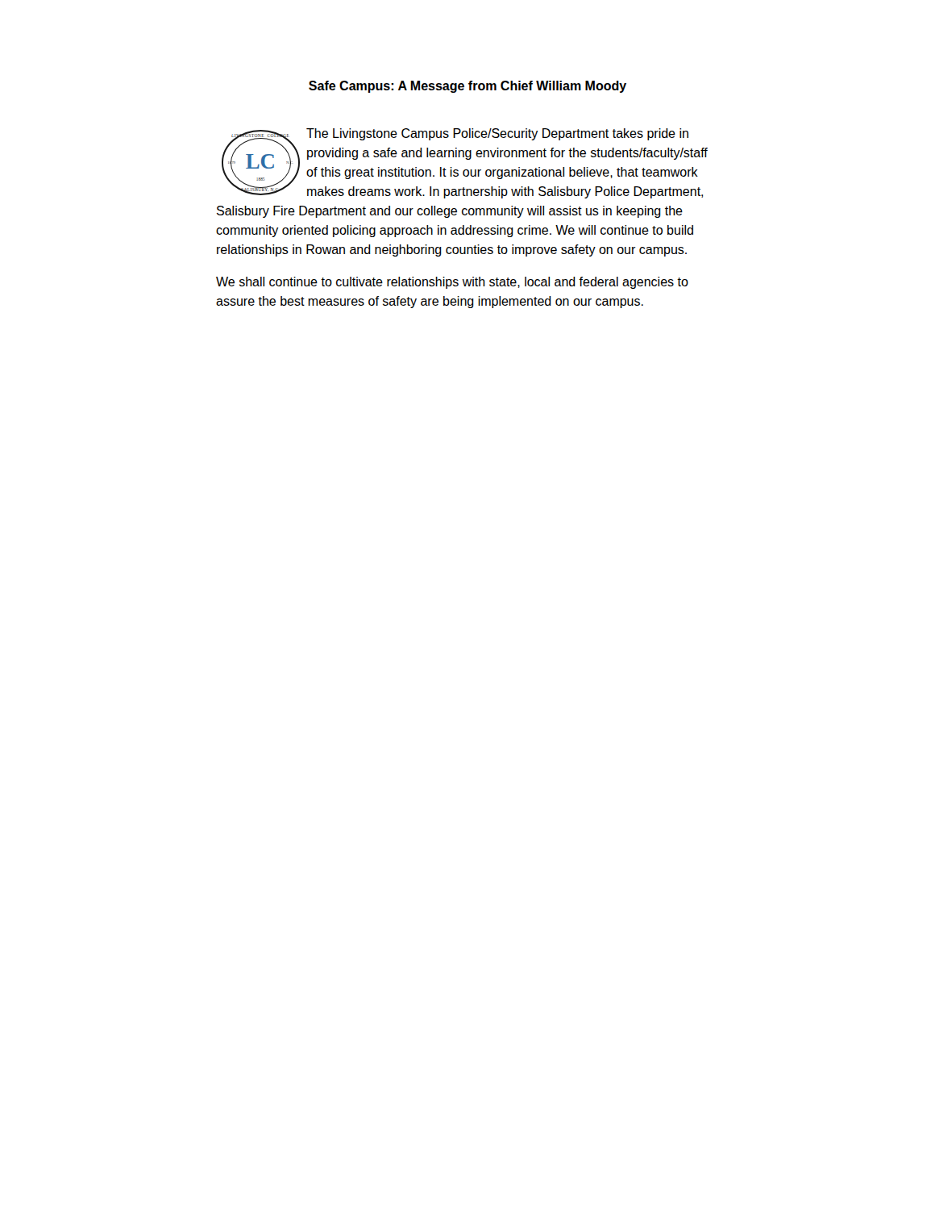Safe Campus: A Message from Chief William Moody
Livingstone College
1879
N.C.
LC
1885
Salisbury, N.C.
The Livingstone Campus Police/Security Department takes pride in providing a safe and learning environment for the students/faculty/staff of this great institution. It is our organizational believe, that teamwork makes dreams work. In partnership with Salisbury Police Department, Salisbury Fire Department and our college community will assist us in keeping the community oriented policing approach in addressing crime. We will continue to build relationships in Rowan and neighboring counties to improve safety on our campus.
We shall continue to cultivate relationships with state, local and federal agencies to assure the best measures of safety are being implemented on our campus.